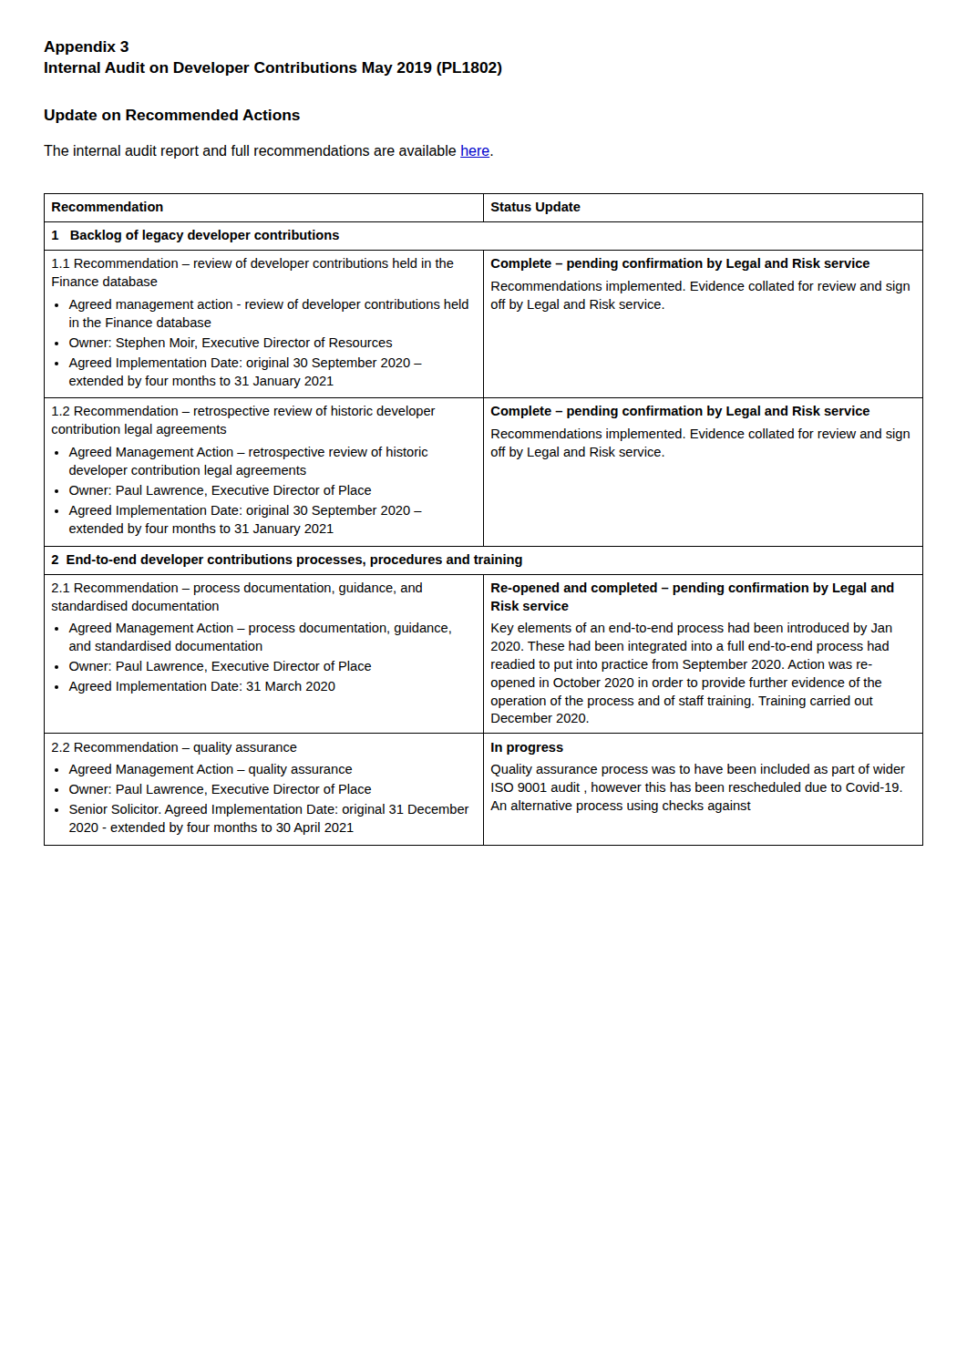Appendix 3 Internal Audit on Developer Contributions May 2019 (PL1802)
Update on Recommended Actions
The internal audit report and full recommendations are available here.
| Recommendation | Status Update |
| --- | --- |
| 1 Backlog of legacy developer contributions |
| 1.1 Recommendation – review of developer contributions held in the Finance database Agreed management action - review of developer contributions held in the Finance database Owner: Stephen Moir, Executive Director of Resources Agreed Implementation Date: original 30 September 2020 – extended by four months to 31 January 2021 | Complete – pending confirmation by Legal and Risk service Recommendations implemented. Evidence collated for review and sign off by Legal and Risk service. |
| 1.2 Recommendation – retrospective review of historic developer contribution legal agreements Agreed Management Action – retrospective review of historic developer contribution legal agreements Owner: Paul Lawrence, Executive Director of Place Agreed Implementation Date: original 30 September 2020 – extended by four months to 31 January 2021 | Complete – pending confirmation by Legal and Risk service Recommendations implemented. Evidence collated for review and sign off by Legal and Risk service. |
| 2 End-to-end developer contributions processes, procedures and training |
| 2.1 Recommendation – process documentation, guidance, and standardised documentation Agreed Management Action – process documentation, guidance, and standardised documentation Owner: Paul Lawrence, Executive Director of Place Agreed Implementation Date: 31 March 2020 | Re-opened and completed – pending confirmation by Legal and Risk service Key elements of an end-to-end process had been introduced by Jan 2020. These had been integrated into a full end-to-end process had readied to put into practice from September 2020. Action was re-opened in October 2020 in order to provide further evidence of the operation of the process and of staff training. Training carried out December 2020. |
| 2.2 Recommendation – quality assurance Agreed Management Action – quality assurance Owner: Paul Lawrence, Executive Director of Place Senior Solicitor. Agreed Implementation Date: original 31 December 2020 - extended by four months to 30 April 2021 | In progress Quality assurance process was to have been included as part of wider ISO 9001 audit , however this has been rescheduled due to Covid-19. An alternative process using checks against |